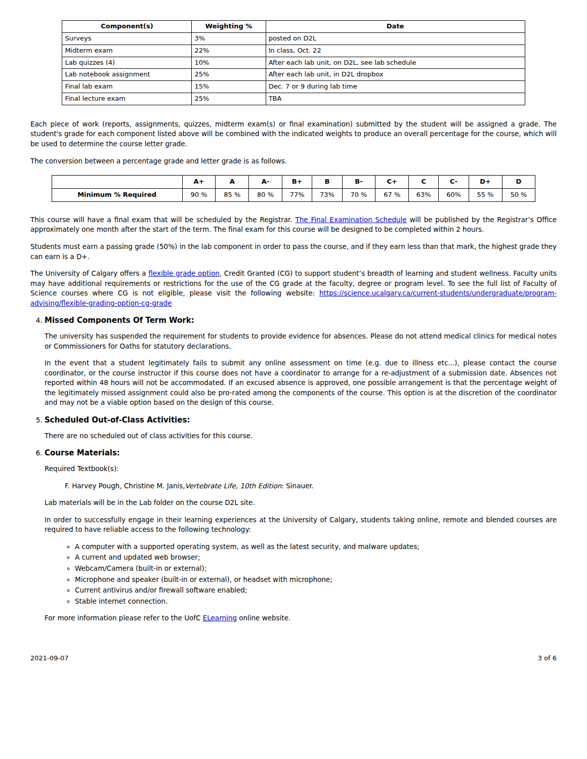| Component(s) | Weighting % | Date |
| --- | --- | --- |
| Surveys | 3% | posted on D2L |
| Midterm exam | 22% | In class, Oct. 22 |
| Lab quizzes (4) | 10% | After each lab unit, on D2L, see lab schedule |
| Lab notebook assignment | 25% | After each lab unit, in D2L dropbox |
| Final lab exam | 15% | Dec. 7 or 9 during lab time |
| Final lecture exam | 25% | TBA |
Each piece of work (reports, assignments, quizzes, midterm exam(s) or final examination) submitted by the student will be assigned a grade. The student's grade for each component listed above will be combined with the indicated weights to produce an overall percentage for the course, which will be used to determine the course letter grade.
The conversion between a percentage grade and letter grade is as follows.
| | A+ | A | A- | B+ | B | B- | C+ | C | C- | D+ | D |
| --- | --- | --- | --- | --- | --- | --- | --- | --- | --- | --- | --- |
| Minimum % Required | 90 % | 85 % | 80 % | 77% | 73% | 70 % | 67 % | 63% | 60% | 55 % | 50 % |
This course will have a final exam that will be scheduled by the Registrar. The Final Examination Schedule will be published by the Registrar’s Office approximately one month after the start of the term. The final exam for this course will be designed to be completed within 2 hours.
Students must earn a passing grade (50%) in the lab component in order to pass the course, and if they earn less than that mark, the highest grade they can earn is a D+.
The University of Calgary offers a flexible grade option, Credit Granted (CG) to support student’s breadth of learning and student wellness. Faculty units may have additional requirements or restrictions for the use of the CG grade at the faculty, degree or program level. To see the full list of Faculty of Science courses where CG is not eligible, please visit the following website: https://science.ucalgary.ca/current-students/undergraduate/program-advising/flexible-grading-option-cg-grade
Missed Components Of Term Work:
The university has suspended the requirement for students to provide evidence for absences. Please do not attend medical clinics for medical notes or Commissioners for Oaths for statutory declarations.
In the event that a student legitimately fails to submit any online assessment on time (e.g. due to illness etc...), please contact the course coordinator, or the course instructor if this course does not have a coordinator to arrange for a re-adjustment of a submission date. Absences not reported within 48 hours will not be accommodated. If an excused absence is approved, one possible arrangement is that the percentage weight of the legitimately missed assignment could also be pro-rated among the components of the course. This option is at the discretion of the coordinator and may not be a viable option based on the design of this course.
Scheduled Out-of-Class Activities:
There are no scheduled out of class activities for this course.
Course Materials:
Required Textbook(s):
F. Harvey Pough, Christine M. Janis,Vertebrate Life, 10th Edition: Sinauer.
Lab materials will be in the Lab folder on the course D2L site.
In order to successfully engage in their learning experiences at the University of Calgary, students taking online, remote and blended courses are required to have reliable access to the following technology:
A computer with a supported operating system, as well as the latest security, and malware updates;
A current and updated web browser;
Webcam/Camera (built-in or external);
Microphone and speaker (built-in or external), or headset with microphone;
Current antivirus and/or firewall software enabled;
Stable internet connection.
For more information please refer to the UofC ELearning online website.
2021-09-07 3 of 6